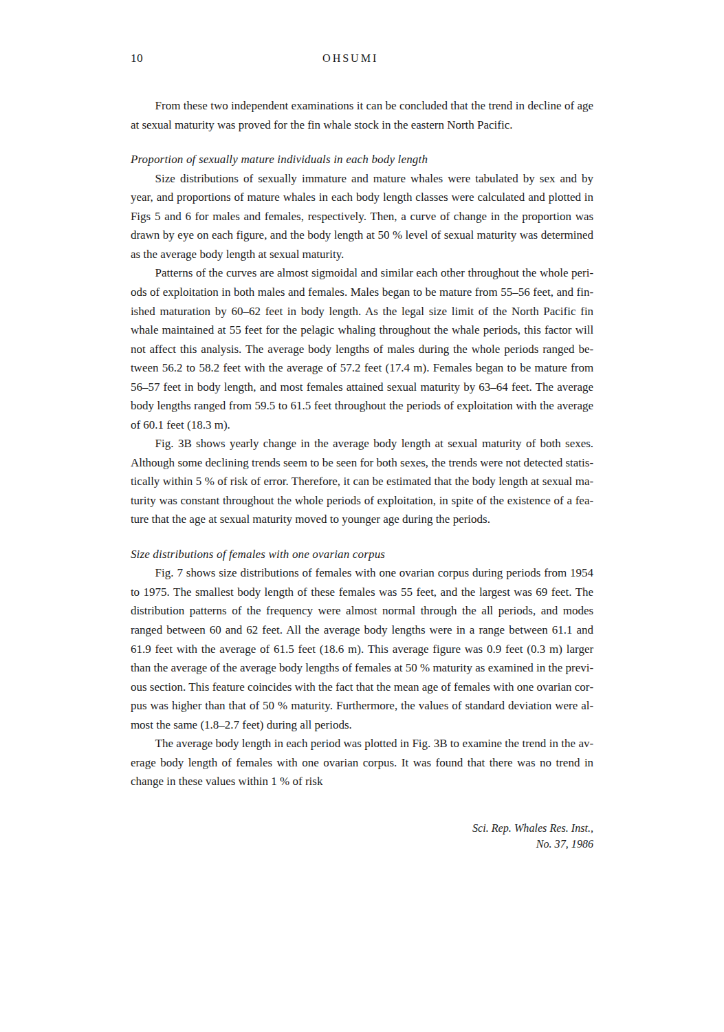10
OHSUMI
From these two independent examinations it can be concluded that the trend in decline of age at sexual maturity was proved for the fin whale stock in the eastern North Pacific.
Proportion of sexually mature individuals in each body length
Size distributions of sexually immature and mature whales were tabulated by sex and by year, and proportions of mature whales in each body length classes were calculated and plotted in Figs 5 and 6 for males and females, respectively. Then, a curve of change in the proportion was drawn by eye on each figure, and the body length at 50 % level of sexual maturity was determined as the average body length at sexual maturity.
Patterns of the curves are almost sigmoidal and similar each other throughout the whole periods of exploitation in both males and females. Males began to be mature from 55–56 feet, and finished maturation by 60–62 feet in body length. As the legal size limit of the North Pacific fin whale maintained at 55 feet for the pelagic whaling throughout the whale periods, this factor will not affect this analysis. The average body lengths of males during the whole periods ranged between 56.2 to 58.2 feet with the average of 57.2 feet (17.4 m). Females began to be mature from 56–57 feet in body length, and most females attained sexual maturity by 63–64 feet. The average body lengths ranged from 59.5 to 61.5 feet throughout the periods of exploitation with the average of 60.1 feet (18.3 m).
Fig. 3B shows yearly change in the average body length at sexual maturity of both sexes. Although some declining trends seem to be seen for both sexes, the trends were not detected statistically within 5 % of risk of error. Therefore, it can be estimated that the body length at sexual maturity was constant throughout the whole periods of exploitation, in spite of the existence of a feature that the age at sexual maturity moved to younger age during the periods.
Size distributions of females with one ovarian corpus
Fig. 7 shows size distributions of females with one ovarian corpus during periods from 1954 to 1975. The smallest body length of these females was 55 feet, and the largest was 69 feet. The distribution patterns of the frequency were almost normal through the all periods, and modes ranged between 60 and 62 feet. All the average body lengths were in a range between 61.1 and 61.9 feet with the average of 61.5 feet (18.6 m). This average figure was 0.9 feet (0.3 m) larger than the average of the average body lengths of females at 50 % maturity as examined in the previous section. This feature coincides with the fact that the mean age of females with one ovarian corpus was higher than that of 50 % maturity. Furthermore, the values of standard deviation were almost the same (1.8–2.7 feet) during all periods.
The average body length in each period was plotted in Fig. 3B to examine the trend in the average body length of females with one ovarian corpus. It was found that there was no trend in change in these values within 1 % of risk
Sci. Rep. Whales Res. Inst., No. 37, 1986